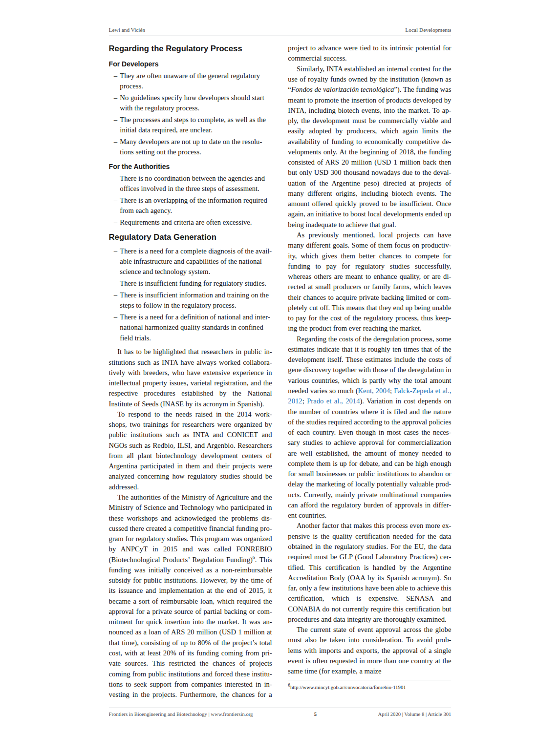Lewi and Vicién Local Developments
Regarding the Regulatory Process
For Developers
They are often unaware of the general regulatory process.
No guidelines specify how developers should start with the regulatory process.
The processes and steps to complete, as well as the initial data required, are unclear.
Many developers are not up to date on the resolutions setting out the process.
For the Authorities
There is no coordination between the agencies and offices involved in the three steps of assessment.
There is an overlapping of the information required from each agency.
Requirements and criteria are often excessive.
Regulatory Data Generation
There is a need for a complete diagnosis of the available infrastructure and capabilities of the national science and technology system.
There is insufficient funding for regulatory studies.
There is insufficient information and training on the steps to follow in the regulatory process.
There is a need for a definition of national and international harmonized quality standards in confined field trials.
It has to be highlighted that researchers in public institutions such as INTA have always worked collaboratively with breeders, who have extensive experience in intellectual property issues, varietal registration, and the respective procedures established by the National Institute of Seeds (INASE by its acronym in Spanish).
To respond to the needs raised in the 2014 workshops, two trainings for researchers were organized by public institutions such as INTA and CONICET and NGOs such as Redbio, ILSI, and Argenbio. Researchers from all plant biotechnology development centers of Argentina participated in them and their projects were analyzed concerning how regulatory studies should be addressed.
The authorities of the Ministry of Agriculture and the Ministry of Science and Technology who participated in these workshops and acknowledged the problems discussed there created a competitive financial funding program for regulatory studies. This program was organized by ANPCyT in 2015 and was called FONREBIO (Biotechnological Products’ Regulation Funding)6. This funding was initially conceived as a non-reimbursable subsidy for public institutions. However, by the time of its issuance and implementation at the end of 2015, it became a sort of reimbursable loan, which required the approval for a private source of partial backing or commitment for quick insertion into the market. It was announced as a loan of ARS 20 million (USD 1 million at that time), consisting of up to 80% of the project’s total cost, with at least 20% of its funding coming from private sources. This restricted the chances of projects coming from public institutions and forced these institutions to seek support from companies interested in investing in the projects. Furthermore, the chances for a project to advance were tied to its intrinsic potential for commercial success.
Similarly, INTA established an internal contest for the use of royalty funds owned by the institution (known as “Fondos de valorización tecnológica”). The funding was meant to promote the insertion of products developed by INTA, including biotech events, into the market. To apply, the development must be commercially viable and easily adopted by producers, which again limits the availability of funding to economically competitive developments only. At the beginning of 2018, the funding consisted of ARS 20 million (USD 1 million back then but only USD 300 thousand nowadays due to the devaluation of the Argentine peso) directed at projects of many different origins, including biotech events. The amount offered quickly proved to be insufficient. Once again, an initiative to boost local developments ended up being inadequate to achieve that goal.
As previously mentioned, local projects can have many different goals. Some of them focus on productivity, which gives them better chances to compete for funding to pay for regulatory studies successfully, whereas others are meant to enhance quality, or are directed at small producers or family farms, which leaves their chances to acquire private backing limited or completely cut off. This means that they end up being unable to pay for the cost of the regulatory process, thus keeping the product from ever reaching the market.
Regarding the costs of the deregulation process, some estimates indicate that it is roughly ten times that of the development itself. These estimates include the costs of gene discovery together with those of the deregulation in various countries, which is partly why the total amount needed varies so much (Kent, 2004; Falck-Zepeda et al., 2012; Prado et al., 2014). Variation in cost depends on the number of countries where it is filed and the nature of the studies required according to the approval policies of each country. Even though in most cases the necessary studies to achieve approval for commercialization are well established, the amount of money needed to complete them is up for debate, and can be high enough for small businesses or public institutions to abandon or delay the marketing of locally potentially valuable products. Currently, mainly private multinational companies can afford the regulatory burden of approvals in different countries.
Another factor that makes this process even more expensive is the quality certification needed for the data obtained in the regulatory studies. For the EU, the data required must be GLP (Good Laboratory Practices) certified. This certification is handled by the Argentine Accreditation Body (OAA by its Spanish acronym). So far, only a few institutions have been able to achieve this certification, which is expensive. SENASA and CONABIA do not currently require this certification but procedures and data integrity are thoroughly examined.
The current state of event approval across the globe must also be taken into consideration. To avoid problems with imports and exports, the approval of a single event is often requested in more than one country at the same time (for example, a maize
6http://www.mincyt.gob.ar/convocatoria/fonrebio-11901
Frontiers in Bioengineering and Biotechnology | www.frontiersin.org 5 April 2020 | Volume 8 | Article 301